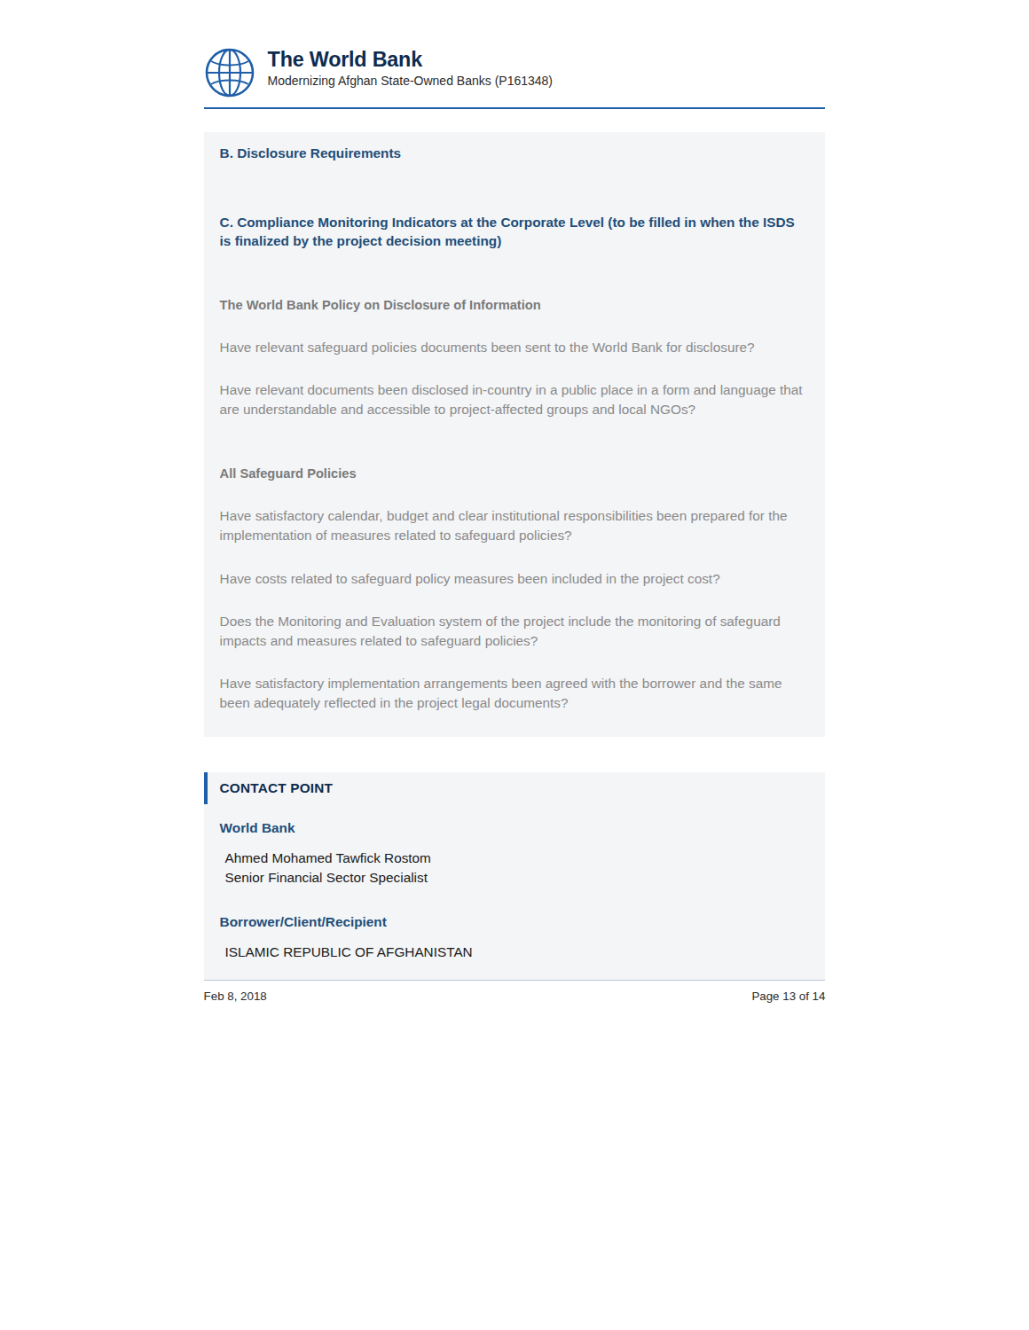The World Bank
Modernizing Afghan State-Owned Banks (P161348)
B. Disclosure Requirements
C. Compliance Monitoring Indicators at the Corporate Level (to be filled in when the ISDS is finalized by the project decision meeting)
The World Bank Policy on Disclosure of Information
Have relevant safeguard policies documents been sent to the World Bank for disclosure?
Have relevant documents been disclosed in-country in a public place in a form and language that are understandable and accessible to project-affected groups and local NGOs?
All Safeguard Policies
Have satisfactory calendar, budget and clear institutional responsibilities been prepared for the implementation of measures related to safeguard policies?
Have costs related to safeguard policy measures been included in the project cost?
Does the Monitoring and Evaluation system of the project include the monitoring of safeguard impacts and measures related to safeguard policies?
Have satisfactory implementation arrangements been agreed with the borrower and the same been adequately reflected in the project legal documents?
CONTACT POINT
World Bank
Ahmed Mohamed Tawfick Rostom
Senior Financial Sector Specialist
Borrower/Client/Recipient
ISLAMIC REPUBLIC OF AFGHANISTAN
Feb 8, 2018
Page 13 of 14